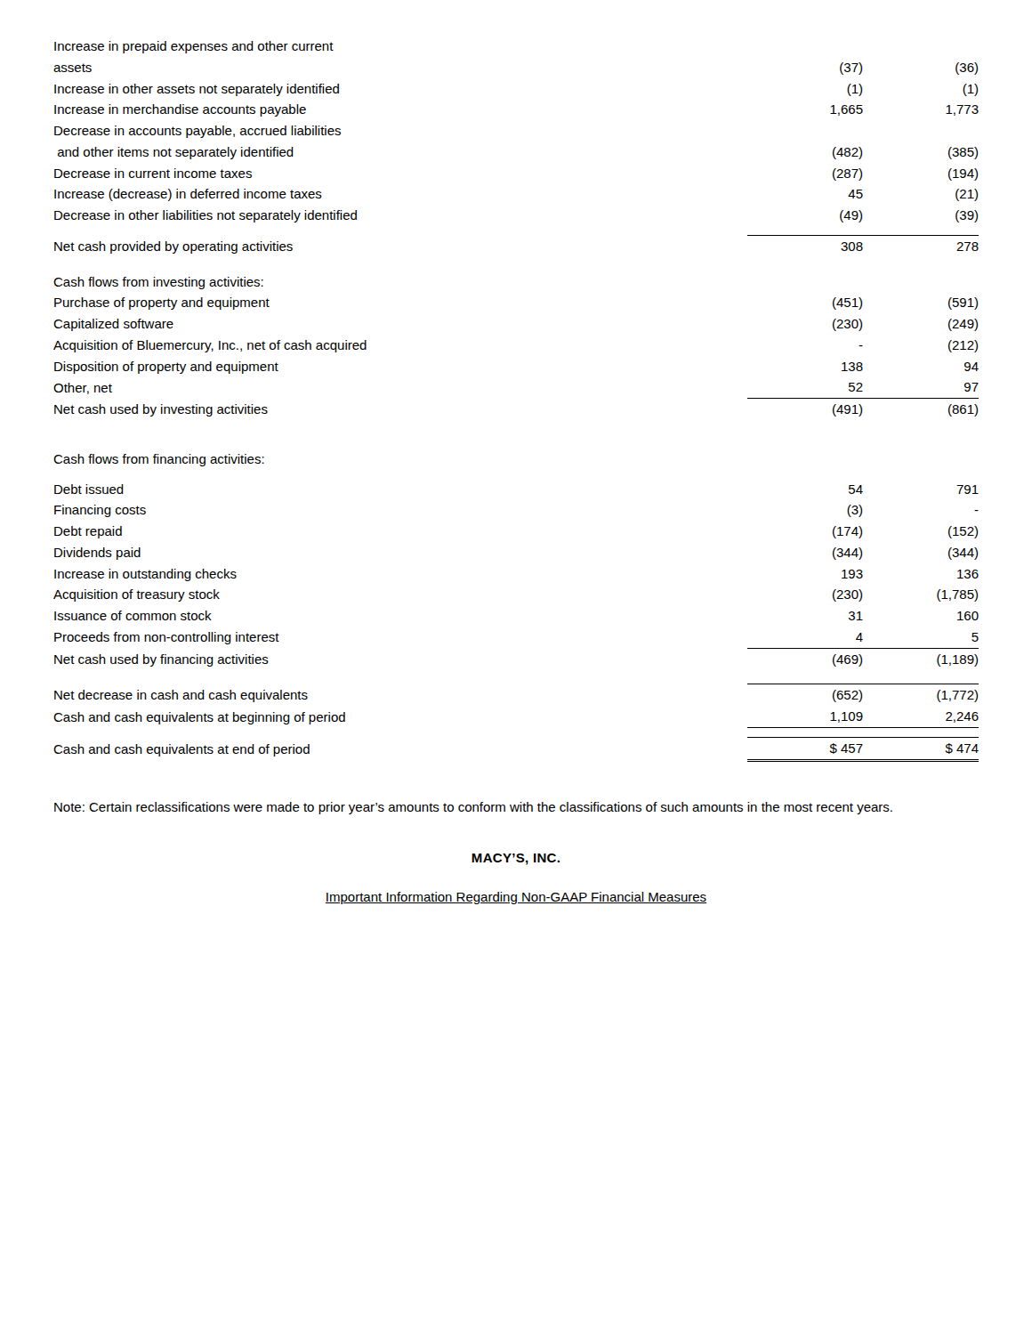| Increase in prepaid expenses and other current | | |
| assets | (37) | (36) |
| Increase in other assets not separately identified | (1) | (1) |
| Increase in merchandise accounts payable | 1,665 | 1,773 |
| Decrease in accounts payable, accrued liabilities | | |
| and other items not separately identified | (482) | (385) |
| Decrease in current income taxes | (287) | (194) |
| Increase (decrease) in deferred income taxes | 45 | (21) |
| Decrease in other liabilities not separately identified | (49) | (39) |
| Net cash provided by operating activities | 308 | 278 |
| Cash flows from investing activities: | | |
| Purchase of property and equipment | (451) | (591) |
| Capitalized software | (230) | (249) |
| Acquisition of Bluemercury, Inc., net of cash acquired | - | (212) |
| Disposition of property and equipment | 138 | 94 |
| Other, net | 52 | 97 |
| Net cash used by investing activities | (491) | (861) |
| Cash flows from financing activities: | | |
| Debt issued | 54 | 791 |
| Financing costs | (3) | - |
| Debt repaid | (174) | (152) |
| Dividends paid | (344) | (344) |
| Increase in outstanding checks | 193 | 136 |
| Acquisition of treasury stock | (230) | (1,785) |
| Issuance of common stock | 31 | 160 |
| Proceeds from non-controlling interest | 4 | 5 |
| Net cash used by financing activities | (469) | (1,189) |
| Net decrease in cash and cash equivalents | (652) | (1,772) |
| Cash and cash equivalents at beginning of period | 1,109 | 2,246 |
| Cash and cash equivalents at end of period | $ 457 | $ 474 |
Note: Certain reclassifications were made to prior year’s amounts to conform with the classifications of such amounts in the most recent years.
MACY’S, INC.
Important Information Regarding Non-GAAP Financial Measures